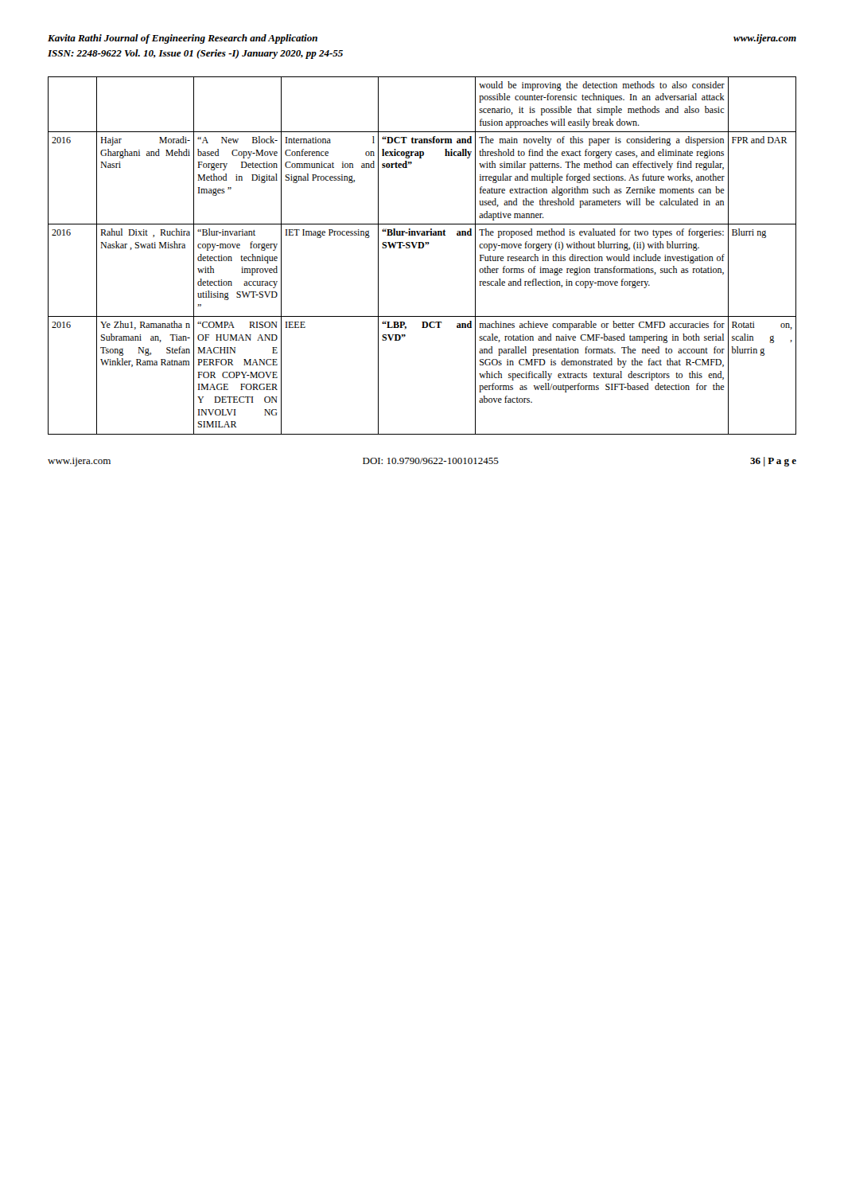Kavita Rathi Journal of Engineering Research and Application www.ijera.com
ISSN: 2248-9622 Vol. 10, Issue 01 (Series -I) January 2020, pp 24-55
| | | | | | would be improving the detection methods to also consider possible counter-forensic techniques. In an adversarial attack scenario, it is possible that simple methods and also basic fusion approaches will easily break down. | |
| 2016 | Hajar Moradi-Gharghani and Mehdi Nasri | “A New Block-based Copy-Move Forgery Detection Method in Digital Images ” | Internationa l Conference on Communicat ion and Signal Processing, | “DCT transform and lexicograp hically sorted” | The main novelty of this paper is considering a dispersion threshold to find the exact forgery cases, and eliminate regions with similar patterns. The method can effectively find regular, irregular and multiple forged sections. As future works, another feature extraction algorithm such as Zernike moments can be used, and the threshold parameters will be calculated in an adaptive manner. | FPR and DAR |
| 2016 | Rahul Dixit , Ruchira Naskar , Swati Mishra | “Blur-invariant copy-move forgery detection technique with improved detection accuracy utilising SWT-SVD ” | IET Image Processing | “Blur-invariant and SWT-SVD” | The proposed method is evaluated for two types of forgeries: copy-move forgery (i) without blurring, (ii) with blurring. Future research in this direction would include investigation of other forms of image region transformations, such as rotation, rescale and reflection, in copy-move forgery. | Blurri ng |
| 2016 | Ye Zhu1, Ramanatha n Subramani an, Tian-Tsong Ng, Stefan Winkler, Rama Ratnam | “COMPA RISON OF HUMAN AND MACHIN E PERFOR MANCE FOR COPY-MOVE IMAGE FORGER Y DETECTI ON INVOLVI NG SIMILAR | IEEE | “LBP, DCT and SVD” | machines achieve comparable or better CMFD accuracies for scale, rotation and naive CMF-based tampering in both serial and parallel presentation formats. The need to account for SGOs in CMFD is demonstrated by the fact that R-CMFD, which specifically extracts textural descriptors to this end, performs as well/outperforms SIFT-based detection for the above factors. | Rotati on, scalin g , blurrin g |
www.ijera.com DOI: 10.9790/9622-1001012455 36 | P a g e